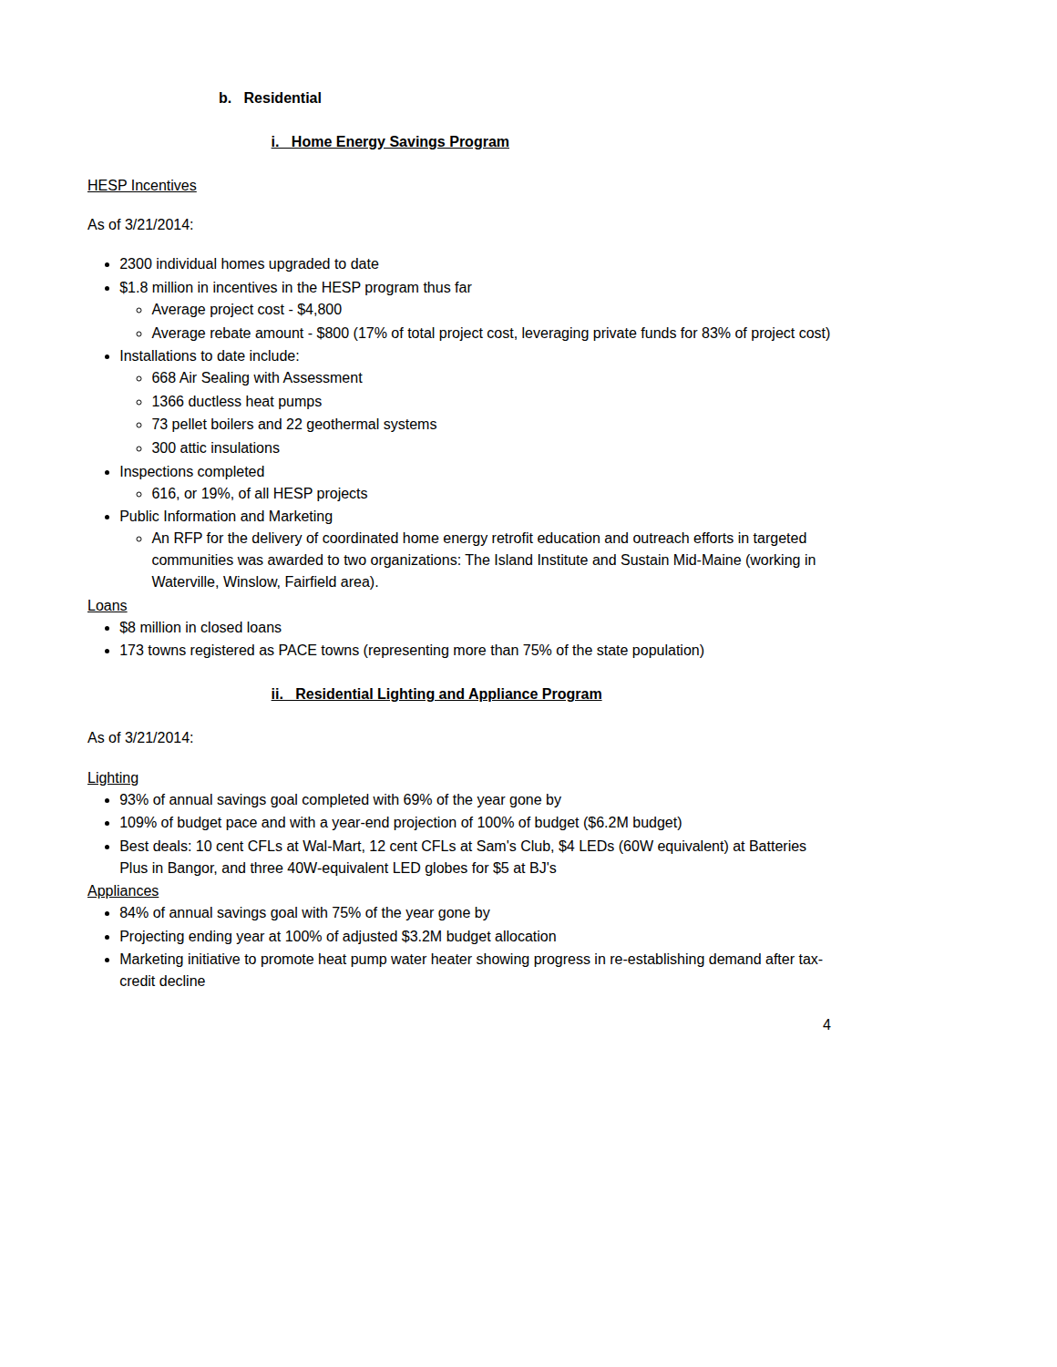b. Residential
i. Home Energy Savings Program
HESP Incentives
As of 3/21/2014:
2300 individual homes upgraded to date
$1.8 million in incentives in the HESP program thus far
Average project cost - $4,800
Average rebate amount - $800 (17% of total project cost, leveraging private funds for 83% of project cost)
Installations to date include:
668 Air Sealing with Assessment
1366 ductless heat pumps
73 pellet boilers and 22 geothermal systems
300 attic insulations
Inspections completed
616, or 19%, of all HESP projects
Public Information and Marketing
An RFP for the delivery of coordinated home energy retrofit education and outreach efforts in targeted communities was awarded to two organizations: The Island Institute and Sustain Mid-Maine (working in Waterville, Winslow, Fairfield area).
Loans
$8 million in closed loans
173 towns registered as PACE towns (representing more than 75% of the state population)
ii. Residential Lighting and Appliance Program
As of 3/21/2014:
Lighting
93% of annual savings goal completed with 69% of the year gone by
109% of budget pace and with a year-end projection of 100% of budget ($6.2M budget)
Best deals: 10 cent CFLs at Wal-Mart, 12 cent CFLs at Sam's Club, $4 LEDs (60W equivalent) at Batteries Plus in Bangor, and three 40W-equivalent LED globes for $5 at BJ's
Appliances
84% of annual savings goal with 75% of the year gone by
Projecting ending year at 100% of adjusted $3.2M budget allocation
Marketing initiative to promote heat pump water heater showing progress in re-establishing demand after tax-credit decline
4